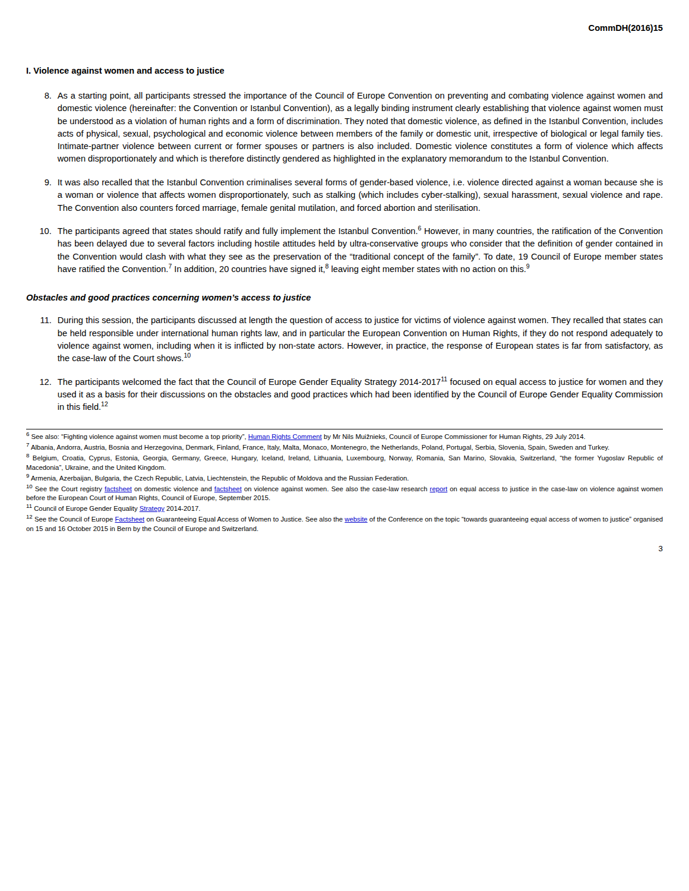CommDH(2016)15
I. Violence against women and access to justice
As a starting point, all participants stressed the importance of the Council of Europe Convention on preventing and combating violence against women and domestic violence (hereinafter: the Convention or Istanbul Convention), as a legally binding instrument clearly establishing that violence against women must be understood as a violation of human rights and a form of discrimination. They noted that domestic violence, as defined in the Istanbul Convention, includes acts of physical, sexual, psychological and economic violence between members of the family or domestic unit, irrespective of biological or legal family ties. Intimate-partner violence between current or former spouses or partners is also included. Domestic violence constitutes a form of violence which affects women disproportionately and which is therefore distinctly gendered as highlighted in the explanatory memorandum to the Istanbul Convention.
It was also recalled that the Istanbul Convention criminalises several forms of gender-based violence, i.e. violence directed against a woman because she is a woman or violence that affects women disproportionately, such as stalking (which includes cyber-stalking), sexual harassment, sexual violence and rape. The Convention also counters forced marriage, female genital mutilation, and forced abortion and sterilisation.
The participants agreed that states should ratify and fully implement the Istanbul Convention.6 However, in many countries, the ratification of the Convention has been delayed due to several factors including hostile attitudes held by ultra-conservative groups who consider that the definition of gender contained in the Convention would clash with what they see as the preservation of the “traditional concept of the family”. To date, 19 Council of Europe member states have ratified the Convention.7 In addition, 20 countries have signed it,8 leaving eight member states with no action on this.9
Obstacles and good practices concerning women’s access to justice
During this session, the participants discussed at length the question of access to justice for victims of violence against women. They recalled that states can be held responsible under international human rights law, and in particular the European Convention on Human Rights, if they do not respond adequately to violence against women, including when it is inflicted by non-state actors. However, in practice, the response of European states is far from satisfactory, as the case-law of the Court shows.10
The participants welcomed the fact that the Council of Europe Gender Equality Strategy 2014-201711 focused on equal access to justice for women and they used it as a basis for their discussions on the obstacles and good practices which had been identified by the Council of Europe Gender Equality Commission in this field.12
6 See also: “Fighting violence against women must become a top priority”, Human Rights Comment by Mr Nils Muižnieks, Council of Europe Commissioner for Human Rights, 29 July 2014.
7 Albania, Andorra, Austria, Bosnia and Herzegovina, Denmark, Finland, France, Italy, Malta, Monaco, Montenegro, the Netherlands, Poland, Portugal, Serbia, Slovenia, Spain, Sweden and Turkey.
8 Belgium, Croatia, Cyprus, Estonia, Georgia, Germany, Greece, Hungary, Iceland, Ireland, Lithuania, Luxembourg, Norway, Romania, San Marino, Slovakia, Switzerland, “the former Yugoslav Republic of Macedonia”, Ukraine, and the United Kingdom.
9 Armenia, Azerbaijan, Bulgaria, the Czech Republic, Latvia, Liechtenstein, the Republic of Moldova and the Russian Federation.
10 See the Court registry factsheet on domestic violence and factsheet on violence against women. See also the case-law research report on equal access to justice in the case-law on violence against women before the European Court of Human Rights, Council of Europe, September 2015.
11 Council of Europe Gender Equality Strategy 2014-2017.
12 See the Council of Europe Factsheet on Guaranteeing Equal Access of Women to Justice. See also the website of the Conference on the topic “towards guaranteeing equal access of women to justice” organised on 15 and 16 October 2015 in Bern by the Council of Europe and Switzerland.
3